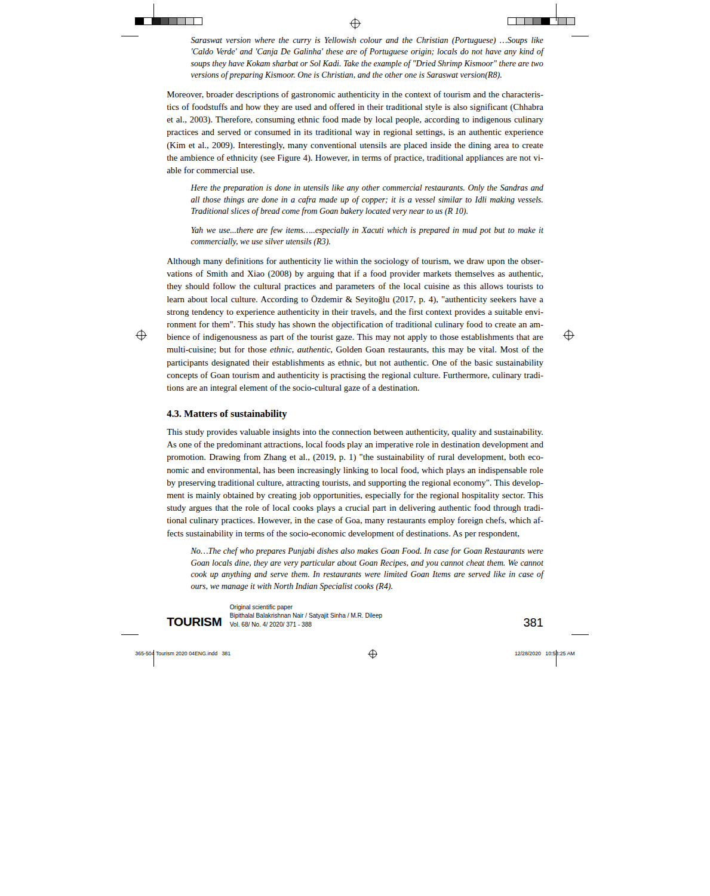Saraswat version where the curry is Yellowish colour and the Christian (Portuguese) …Soups like 'Caldo Verde' and 'Canja De Galinha' these are of Portuguese origin; locals do not have any kind of soups they have Kokam sharbat or Sol Kadi. Take the example of "Dried Shrimp Kismoor" there are two versions of preparing Kismoor. One is Christian, and the other one is Saraswat version(R8).
Moreover, broader descriptions of gastronomic authenticity in the context of tourism and the characteristics of foodstuffs and how they are used and offered in their traditional style is also significant (Chhabra et al., 2003). Therefore, consuming ethnic food made by local people, according to indigenous culinary practices and served or consumed in its traditional way in regional settings, is an authentic experience (Kim et al., 2009). Interestingly, many conventional utensils are placed inside the dining area to create the ambience of ethnicity (see Figure 4). However, in terms of practice, traditional appliances are not viable for commercial use.
Here the preparation is done in utensils like any other commercial restaurants. Only the Sandras and all those things are done in a cafra made up of copper; it is a vessel similar to Idli making vessels. Traditional slices of bread come from Goan bakery located very near to us (R 10).
Yah we use...there are few items…..especially in Xacuti which is prepared in mud pot but to make it commercially, we use silver utensils (R3).
Although many definitions for authenticity lie within the sociology of tourism, we draw upon the observations of Smith and Xiao (2008) by arguing that if a food provider markets themselves as authentic, they should follow the cultural practices and parameters of the local cuisine as this allows tourists to learn about local culture. According to Özdemir & Seyitoğlu (2017, p. 4), "authenticity seekers have a strong tendency to experience authenticity in their travels, and the first context provides a suitable environment for them". This study has shown the objectification of traditional culinary food to create an ambience of indigenousness as part of the tourist gaze. This may not apply to those establishments that are multi-cuisine; but for those ethnic, authentic, Golden Goan restaurants, this may be vital. Most of the participants designated their establishments as ethnic, but not authentic. One of the basic sustainability concepts of Goan tourism and authenticity is practising the regional culture. Furthermore, culinary traditions are an integral element of the socio-cultural gaze of a destination.
4.3. Matters of sustainability
This study provides valuable insights into the connection between authenticity, quality and sustainability. As one of the predominant attractions, local foods play an imperative role in destination development and promotion. Drawing from Zhang et al., (2019, p. 1) "the sustainability of rural development, both economic and environmental, has been increasingly linking to local food, which plays an indispensable role by preserving traditional culture, attracting tourists, and supporting the regional economy". This development is mainly obtained by creating job opportunities, especially for the regional hospitality sector. This study argues that the role of local cooks plays a crucial part in delivering authentic food through traditional culinary practices. However, in the case of Goa, many restaurants employ foreign chefs, which affects sustainability in terms of the socio-economic development of destinations. As per respondent,
No…The chef who prepares Punjabi dishes also makes Goan Food. In case for Goan Restaurants were Goan locals dine, they are very particular about Goan Recipes, and you cannot cheat them. We cannot cook up anything and serve them. In restaurants were limited Goan Items are served like in case of ours, we manage it with North Indian Specialist cooks (R4).
TOURISM
Original scientific paper
Bipithalal Balakrishnan Nair / Satyajit Sinha / M.R. Dileep
Vol. 68/ No. 4/ 2020/ 371 - 388
381
365-504 Tourism 2020 04ENG.indd 381
12/28/2020 10:53:25 AM